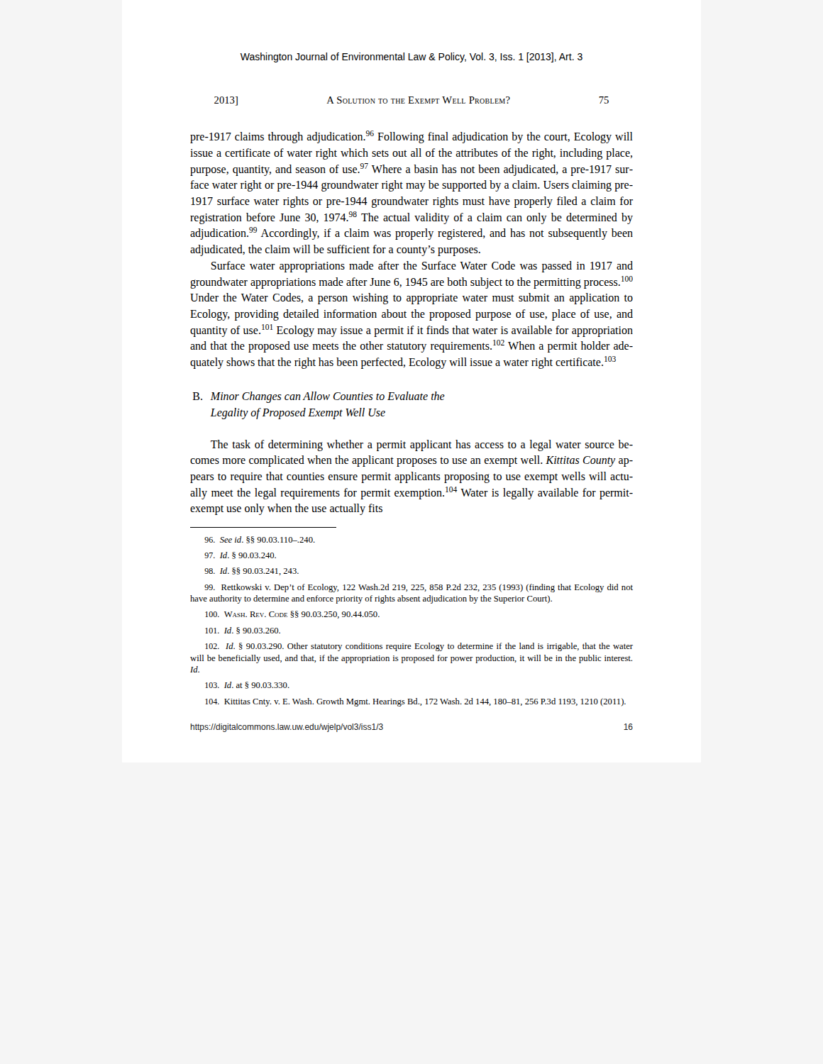Washington Journal of Environmental Law & Policy, Vol. 3, Iss. 1 [2013], Art. 3
2013] A Solution to the Exempt Well Problem? 75
pre-1917 claims through adjudication.96 Following final adjudication by the court, Ecology will issue a certificate of water right which sets out all of the attributes of the right, including place, purpose, quantity, and season of use.97 Where a basin has not been adjudicated, a pre-1917 surface water right or pre-1944 groundwater right may be supported by a claim. Users claiming pre-1917 surface water rights or pre-1944 groundwater rights must have properly filed a claim for registration before June 30, 1974.98 The actual validity of a claim can only be determined by adjudication.99 Accordingly, if a claim was properly registered, and has not subsequently been adjudicated, the claim will be sufficient for a county’s purposes.
Surface water appropriations made after the Surface Water Code was passed in 1917 and groundwater appropriations made after June 6, 1945 are both subject to the permitting process.100 Under the Water Codes, a person wishing to appropriate water must submit an application to Ecology, providing detailed information about the proposed purpose of use, place of use, and quantity of use.101 Ecology may issue a permit if it finds that water is available for appropriation and that the proposed use meets the other statutory requirements.102 When a permit holder adequately shows that the right has been perfected, Ecology will issue a water right certificate.103
B. Minor Changes can Allow Counties to Evaluate theLegality of Proposed Exempt Well Use
The task of determining whether a permit applicant has access to a legal water source becomes more complicated when the applicant proposes to use an exempt well. Kittitas County appears to require that counties ensure permit applicants proposing to use exempt wells will actually meet the legal requirements for permit exemption.104 Water is legally available for permit-exempt use only when the use actually fits
96. See id. §§ 90.03.110–.240.
97. Id. § 90.03.240.
98. Id. §§ 90.03.241, 243.
99. Rettkowski v. Dep’t of Ecology, 122 Wash.2d 219, 225, 858 P.2d 232, 235 (1993) (finding that Ecology did not have authority to determine and enforce priority of rights absent adjudication by the Superior Court).
100. Wash. Rev. Code §§ 90.03.250, 90.44.050.
101. Id. § 90.03.260.
102. Id. § 90.03.290. Other statutory conditions require Ecology to determine if the land is irrigable, that the water will be beneficially used, and that, if the appropriation is proposed for power production, it will be in the public interest. Id.
103. Id. at § 90.03.330.
104. Kittitas Cnty. v. E. Wash. Growth Mgmt. Hearings Bd., 172 Wash. 2d 144, 180–81, 256 P.3d 1193, 1210 (2011).
https://digitalcommons.law.uw.edu/wjelp/vol3/iss1/3 16